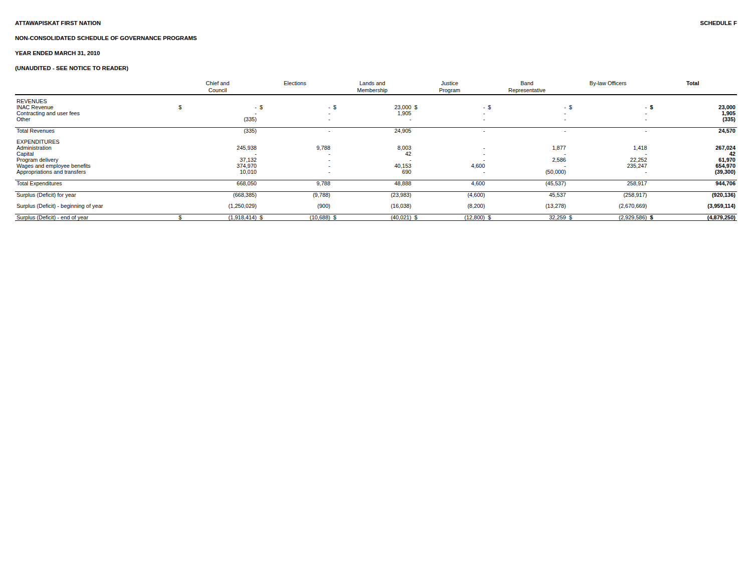ATTAWAPISKAT FIRST NATION SCHEDULE F
NON-CONSOLIDATED SCHEDULE OF GOVERNANCE PROGRAMS
YEAR ENDED MARCH 31, 2010
(UNAUDITED - SEE NOTICE TO READER)
| | Chief and | Elections | Lands and | Justice | Band | By-law Officers | Total |
| --- | --- | --- | --- | --- | --- | --- | --- |
| | Council | | Membership | Program | Representative | | |
| REVENUES | |
| INAC Revenue | $ | - | $ | - | $ | 23,000 | $ | - | $ | - | $ | - | $ | 23,000 |
| Contracting and user fees | | - | | - | | 1,905 | | - | | - | | - | | 1,905 |
| Other | | (335) | | - | | - | | - | | - | | - | | (335) |
| Total Revenues | | (335) | | - | | 24,905 | | - | | - | | - | | 24,570 |
| EXPENDITURES | |
| Administration | | 245,938 | | 9,788 | | 8,003 | | - | | 1,877 | | 1,418 | | 267,024 |
| Capital | | - | | - | | 42 | | - | | - | | - | | 42 |
| Program delivery | | 37,132 | | - | | - | | - | | 2,586 | | 22,252 | | 61,970 |
| Wages and employee benefits | | 374,970 | | - | | 40,153 | | 4,600 | | - | | 235,247 | | 654,970 |
| Appropriations and transfers | | 10,010 | | - | | 690 | | - | | (50,000) | | - | | (39,300) |
| Total Expenditures | | 668,050 | | 9,788 | | 48,888 | | 4,600 | | (45,537) | | 258,917 | | 944,706 |
| Surplus (Deficit) for year | | (668,385) | | (9,788) | | (23,983) | | (4,600) | | 45,537 | | (258,917) | | (920,136) |
| Surplus (Deficit) - beginning of year | | (1,250,029) | | (900) | | (16,038) | | (8,200) | | (13,278) | | (2,670,669) | | (3,959,114) |
| Surplus (Deficit) - end of year | $ | (1,918,414) | $ | (10,688) | $ | (40,021) | $ | (12,800) | $ | 32,259 | $ | (2,929,586) | $ | (4,879,250) |